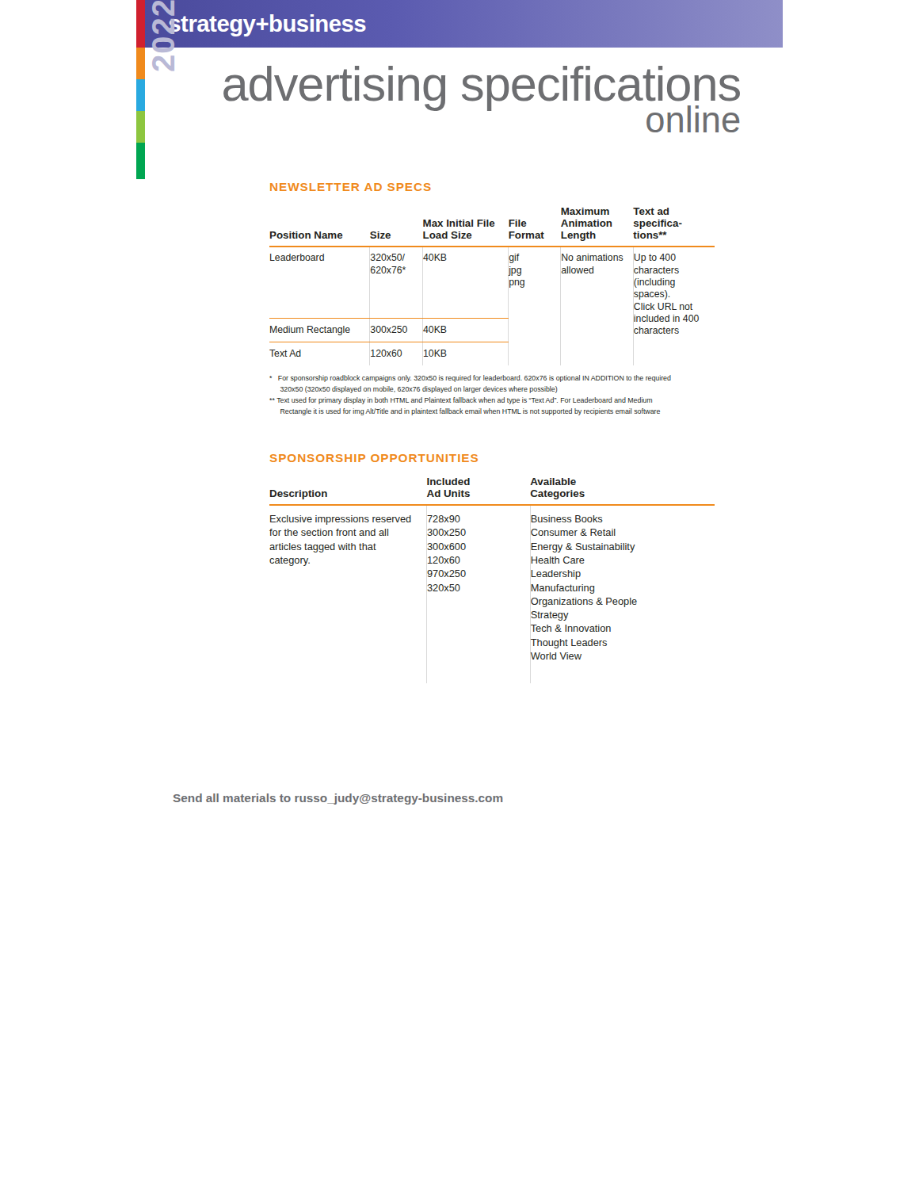strategy+business
2022
advertising specifications
online
Newsletter Ad Specs
| Position Name | Size | Max Initial File Load Size | File Format | Maximum Animation Length | Text ad specifica‑ tions** |
| --- | --- | --- | --- | --- | --- |
| Leaderboard | 320x50/ 620x76* | 40KB | gif jpg png | No animations allowed | Up to 400 characters (including spaces). Click URL not included in 400 characters |
| Medium Rectangle | 300x250 | 40KB |
| Text Ad | 120x60 | 10KB |
* For sponsorship roadblock campaigns only. 320x50 is required for leaderboard. 620x76 is optional IN ADDITION to the required
320x50 (320x50 displayed on mobile, 620x76 displayed on larger devices where possible)
** Text used for primary display in both HTML and Plaintext fallback when ad type is “Text Ad”. For Leaderboard and Medium
Rectangle it is used for img Alt/Title and in plaintext fallback email when HTML is not supported by recipients email software
Sponsorship Opportunities
| Description | Included Ad Units | Available Categories |
| --- | --- | --- |
| Exclusive impressions reserved for the section front and all articles tagged with that category. | 728x90 300x250 300x600 120x60 970x250 320x50 | Business Books Consumer & Retail Energy & Sustainability Health Care Leadership Manufacturing Organizations & People Strategy Tech & Innovation Thought Leaders World View |
Send all materials to russo_judy@strategy-business.com